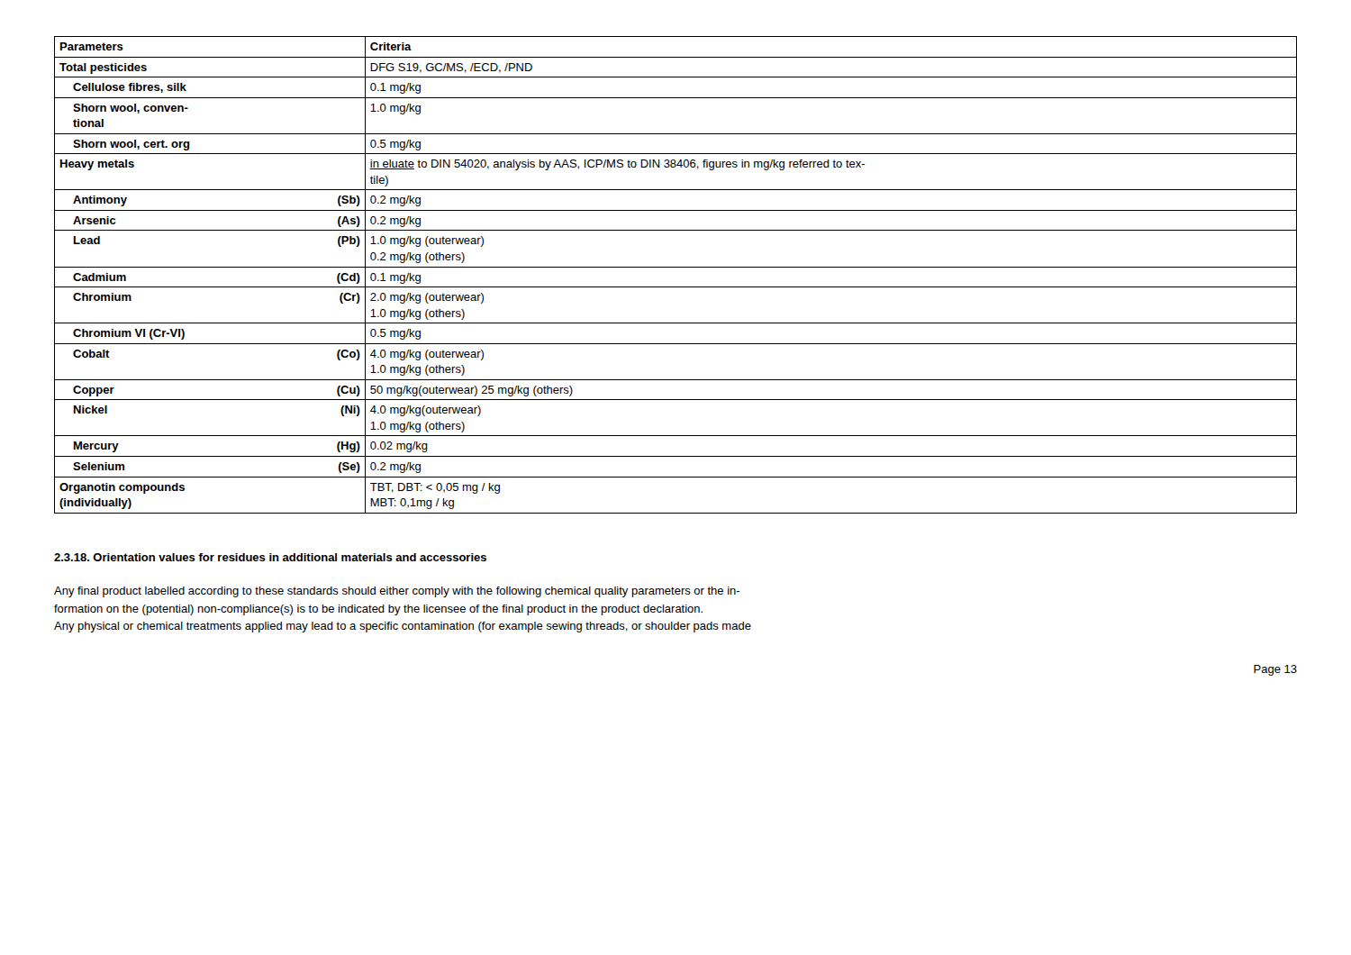| Parameters | Criteria |
| --- | --- |
| Total pesticides | DFG S19, GC/MS, /ECD, /PND |
| Cellulose fibres, silk | 0.1 mg/kg |
| Shorn wool, conven- tional | 1.0 mg/kg |
| Shorn wool, cert. org | 0.5 mg/kg |
| Heavy metals | in eluate to DIN 54020, analysis by AAS, ICP/MS to DIN 38406, figures in mg/kg referred to tex- tile) |
| Antimony (Sb) | 0.2 mg/kg |
| Arsenic (As) | 0.2 mg/kg |
| Lead (Pb) | 1.0 mg/kg (outerwear) 0.2 mg/kg (others) |
| Cadmium (Cd) | 0.1 mg/kg |
| Chromium (Cr) | 2.0 mg/kg (outerwear) 1.0 mg/kg (others) |
| Chromium VI (Cr-VI) | 0.5 mg/kg |
| Cobalt (Co) | 4.0 mg/kg (outerwear) 1.0 mg/kg (others) |
| Copper (Cu) | 50 mg/kg(outerwear) 25 mg/kg (others) |
| Nickel (Ni) | 4.0 mg/kg(outerwear) 1.0 mg/kg (others) |
| Mercury (Hg) | 0.02 mg/kg |
| Selenium (Se) | 0.2 mg/kg |
| Organotin compounds (individually) | TBT, DBT: < 0,05 mg / kg MBT: 0,1mg / kg |
2.3.18. Orientation values for residues in additional materials and accessories
Any final product labelled according to these standards should either comply with the following chemical quality parameters or the in-
formation on the (potential) non-compliance(s) is to be indicated by the licensee of the final product in the product declaration.
Any physical or chemical treatments applied may lead to a specific contamination (for example sewing threads, or shoulder pads made
Page 13